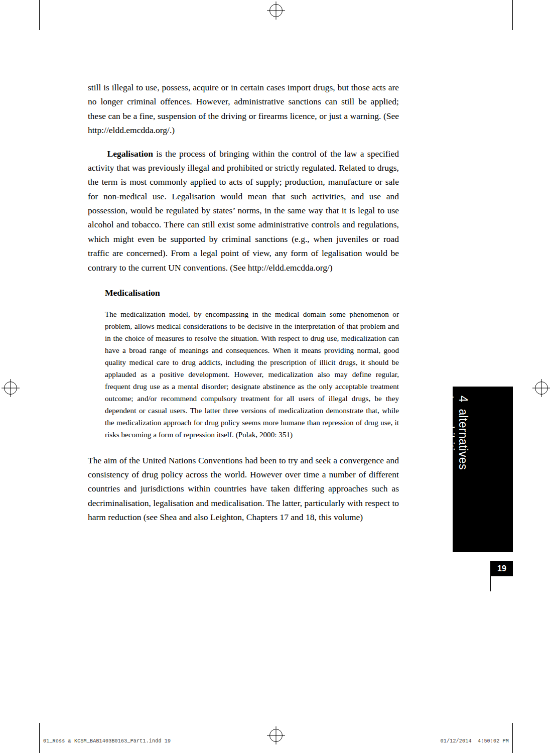still is illegal to use, possess, acquire or in certain cases import drugs, but those acts are no longer criminal offences. However, administrative sanctions can still be applied; these can be a fine, suspension of the driving or firearms licence, or just a warning. (See http://eldd.emcdda.org/.)
Legalisation is the process of bringing within the control of the law a specified activity that was previously illegal and prohibited or strictly regulated. Related to drugs, the term is most commonly applied to acts of supply; production, manufacture or sale for non-medical use. Legalisation would mean that such activities, and use and possession, would be regulated by states’ norms, in the same way that it is legal to use alcohol and tobacco. There can still exist some administrative controls and regulations, which might even be supported by criminal sanctions (e.g., when juveniles or road traffic are concerned). From a legal point of view, any form of legalisation would be contrary to the current UN conventions. (See http://eldd.emcdda.org/)
Medicalisation
The medicalization model, by encompassing in the medical domain some phenomenon or problem, allows medical considerations to be decisive in the interpretation of that problem and in the choice of measures to resolve the situation. With respect to drug use, medicalization can have a broad range of meanings and consequences. When it means providing normal, good quality medical care to drug addicts, including the prescription of illicit drugs, it should be applauded as a positive development. However, medicalization also may define regular, frequent drug use as a mental disorder; designate abstinence as the only acceptable treatment outcome; and/or recommend compulsory treatment for all users of illegal drugs, be they dependent or casual users. The latter three versions of medicalization demonstrate that, while the medicalization approach for drug policy seems more humane than repression of drug use, it risks becoming a form of repression itself. (Polak, 2000: 351)
The aim of the United Nations Conventions had been to try and seek a convergence and consistency of drug policy across the world. However over time a number of different countries and jurisdictions within countries have taken differing approaches such as decriminalisation, legalisation and medicalisation. The latter, particularly with respect to harm reduction (see Shea and also Leighton, Chapters 17 and 18, this volume)
4 alternativesto prohibition
19
01_Ross & KCSM_BAB1403B0163_Part1.indd 19
01/12/2014 4:50:02 PM